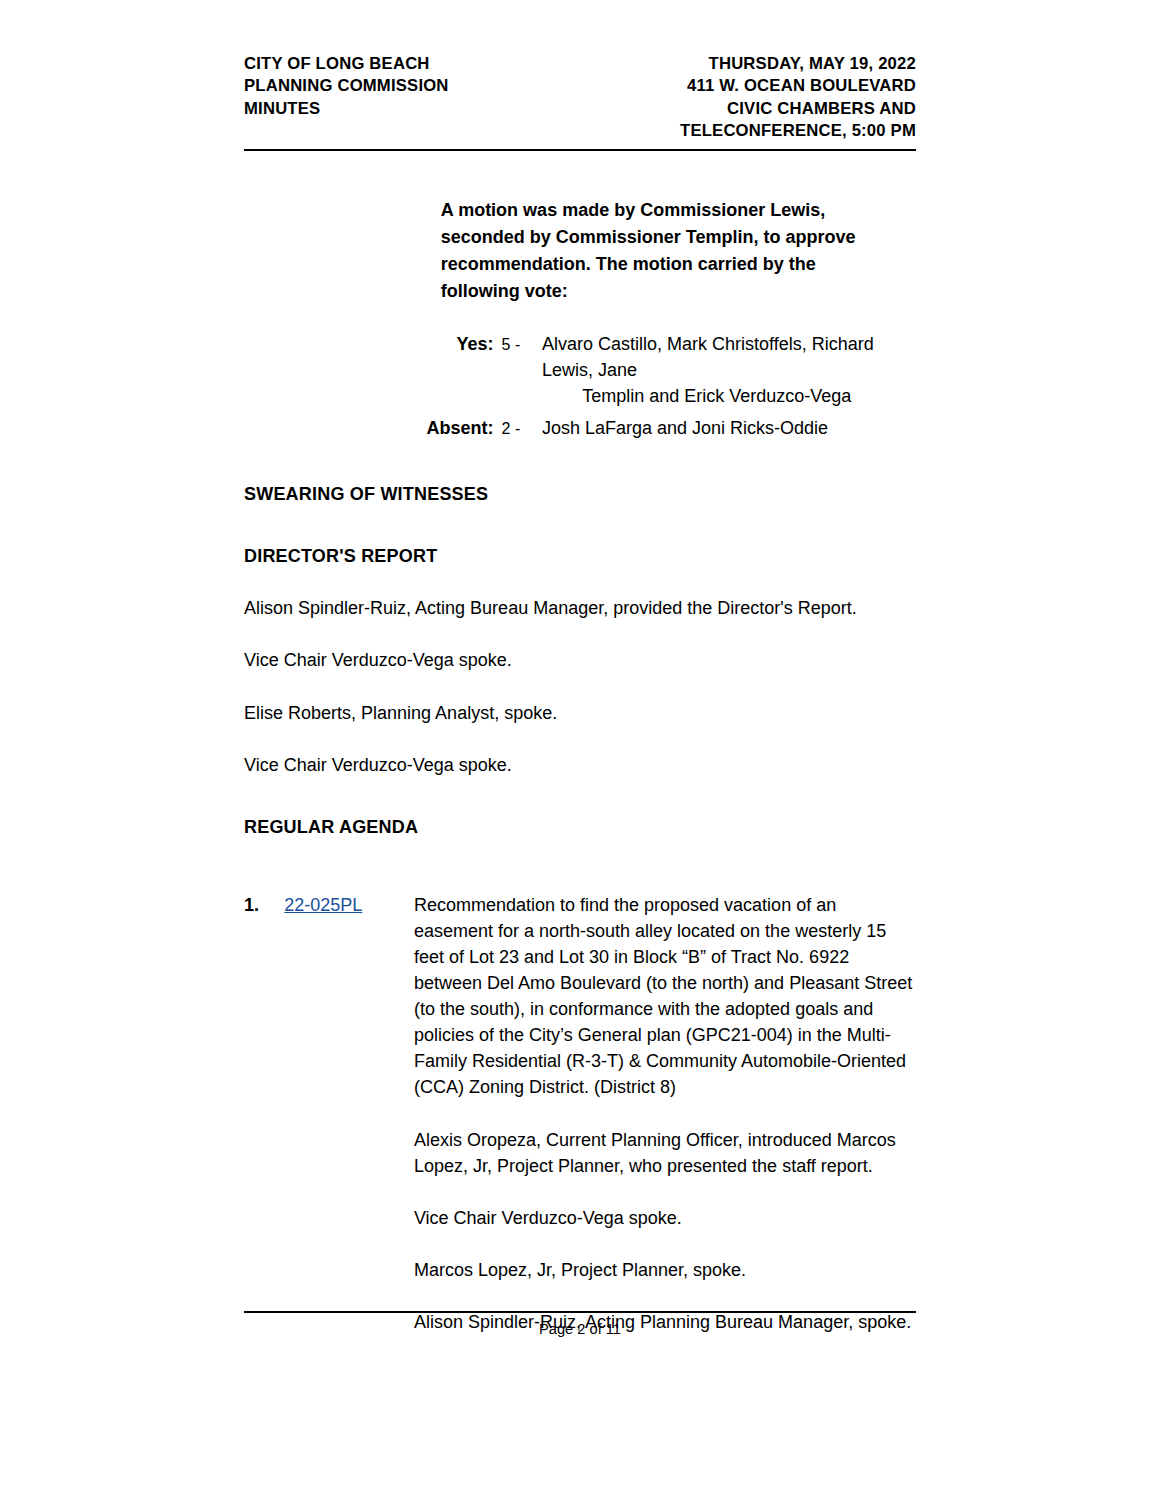CITY OF LONG BEACH
PLANNING COMMISSION
MINUTES
THURSDAY, MAY 19, 2022
411 W. OCEAN BOULEVARD
CIVIC CHAMBERS AND
TELECONFERENCE, 5:00 PM
A motion was made by Commissioner Lewis, seconded by Commissioner Templin, to approve recommendation. The motion carried by the following vote:
Yes:
5 -
Alvaro Castillo, Mark Christoffels, Richard Lewis, Jane Templin and Erick Verduzco-Vega
Absent:
2 -
Josh LaFarga and Joni Ricks-Oddie
SWEARING OF WITNESSES
DIRECTOR'S REPORT
Alison Spindler-Ruiz, Acting Bureau Manager, provided the Director's Report.
Vice Chair Verduzco-Vega spoke.
Elise Roberts, Planning Analyst, spoke.
Vice Chair Verduzco-Vega spoke.
REGULAR AGENDA
1.
22-025PL
Recommendation to find the proposed vacation of an easement for a north-south alley located on the westerly 15 feet of Lot 23 and Lot 30 in Block “B” of Tract No. 6922 between Del Amo Boulevard (to the north) and Pleasant Street (to the south), in conformance with the adopted goals and policies of the City’s General plan (GPC21-004) in the Multi-Family Residential (R-3-T) & Community Automobile-Oriented (CCA) Zoning District. (District 8)
Alexis Oropeza, Current Planning Officer, introduced Marcos Lopez, Jr, Project Planner, who presented the staff report.
Vice Chair Verduzco-Vega spoke.
Marcos Lopez, Jr, Project Planner, spoke.
Alison Spindler-Ruiz, Acting Planning Bureau Manager, spoke.
Page 2 of 11